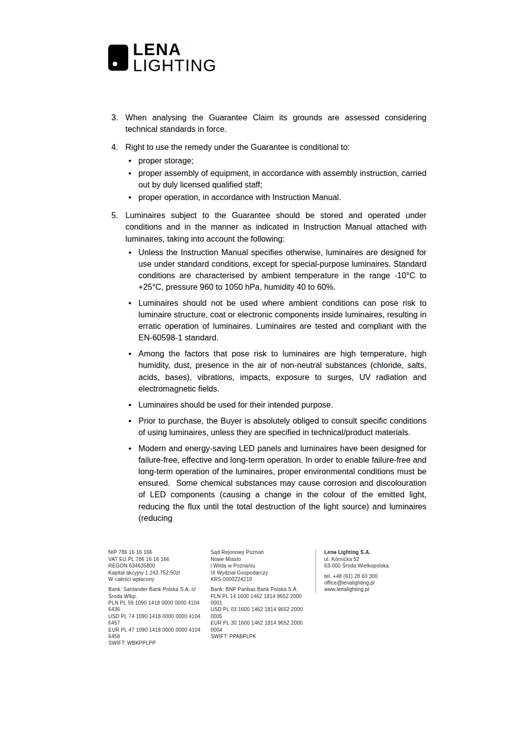LENA LIGHTING
3. When analysing the Guarantee Claim its grounds are assessed considering technical standards in force.
4. Right to use the remedy under the Guarantee is conditional to:
proper storage;
proper assembly of equipment, in accordance with assembly instruction, carried out by duly licensed qualified staff;
proper operation, in accordance with Instruction Manual.
5. Luminaires subject to the Guarantee should be stored and operated under conditions and in the manner as indicated in Instruction Manual attached with luminaires, taking into account the following:
Unless the Instruction Manual specifies otherwise, luminaires are designed for use under standard conditions, except for special-purpose luminaires. Standard conditions are characterised by ambient temperature in the range -10°C to +25°C, pressure 960 to 1050 hPa, humidity 40 to 60%.
Luminaires should not be used where ambient conditions can pose risk to luminaire structure, coat or electronic components inside luminaires, resulting in erratic operation of luminaires. Luminaires are tested and compliant with the EN-60598-1 standard.
Among the factors that pose risk to luminaires are high temperature, high humidity, dust, presence in the air of non-neutral substances (chloride, salts, acids, bases), vibrations, impacts, exposure to surges, UV radiation and electromagnetic fields.
Luminaires should be used for their intended purpose.
Prior to purchase, the Buyer is absolutely obliged to consult specific conditions of using luminaires, unless they are specified in technical/product materials.
Modern and energy-saving LED panels and luminaires have been designed for failure-free, effective and long-term operation. In order to enable failure-free and long-term operation of the luminaires, proper environmental conditions must be ensured. Some chemical substances may cause corrosion and discolouration of LED components (causing a change in the colour of the emitted light, reducing the flux until the total destruction of the light source) and luminaires (reducing
NIP 786 16 16 166
VAT EU PL 786 16 16 166
REGON 634635800
Kapitał akcyjny 1.243.752,50zł
W całości wpłacony
Bank: Santander Bank Polska S.A. o/ Środa Wlkp.
PLN PL 59 1090 1418 0000 0000 4104 6436
USD PL 74 1090 1418 0000 0000 4104 6457
EUR PL 47 1090 1418 0000 0000 4104 6458
SWIFT: WBKPPLPP
Sąd Rejonowy Poznań
Nowe Miasto
i Wilda w Poznaniu
IX Wydział Gospodarczy
KRS 0000224210
Bank: BNP Paribas Bank Polska S.A.
PLN PL 14 1600 1462 1814 9652 2000 0001
USD PL 03 1600 1462 1814 9652 2000 0005
EUR PL 30 1600 1462 1814 9652 2000 0004
SWIFT: PPABPLPK
Lena Lighting S.A.
ul. Kórnicka 52
63-000 Środa Wielkopolska
tel. +48 (61) 28 60 300
office@lenalighting.pl
www.lenalighting.pl